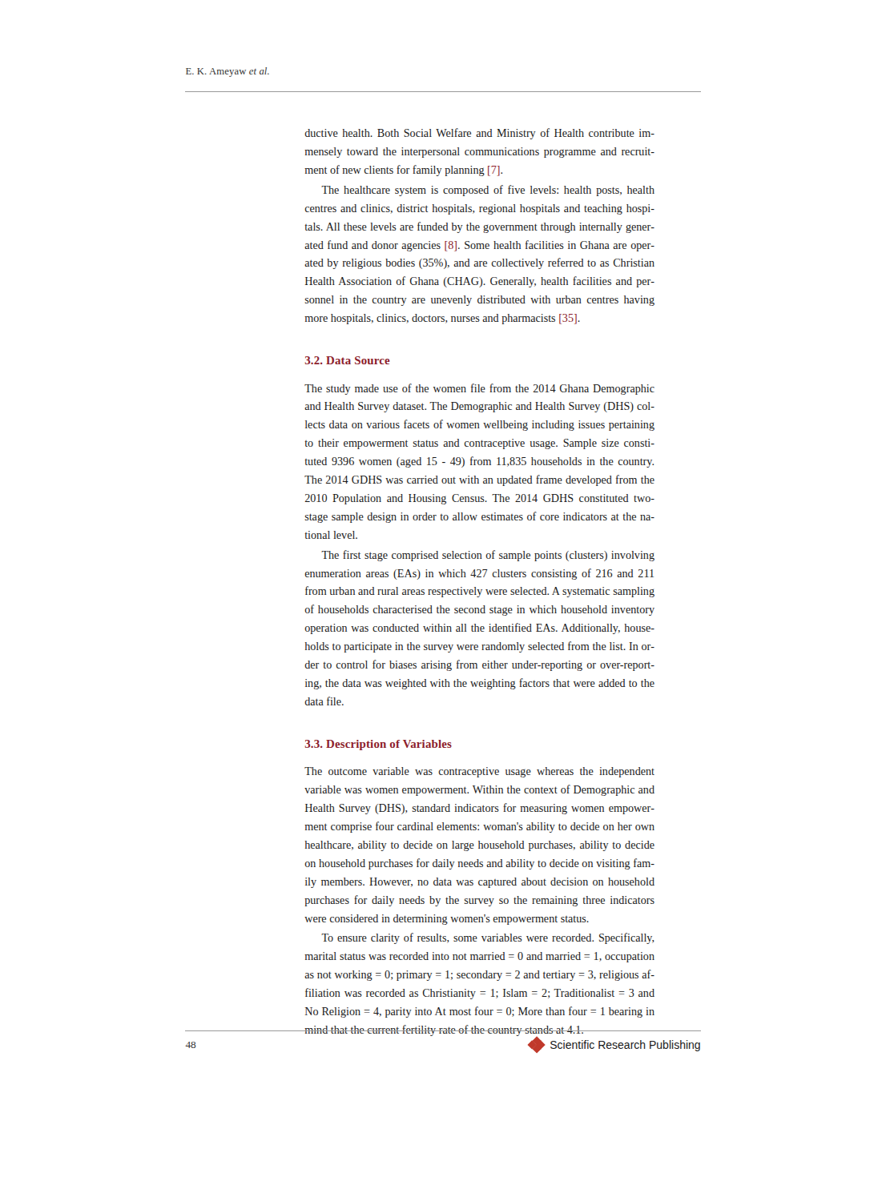E. K. Ameyaw et al.
ductive health. Both Social Welfare and Ministry of Health contribute immensely toward the interpersonal communications programme and recruitment of new clients for family planning [7].
The healthcare system is composed of five levels: health posts, health centres and clinics, district hospitals, regional hospitals and teaching hospitals. All these levels are funded by the government through internally generated fund and donor agencies [8]. Some health facilities in Ghana are operated by religious bodies (35%), and are collectively referred to as Christian Health Association of Ghana (CHAG). Generally, health facilities and personnel in the country are unevenly distributed with urban centres having more hospitals, clinics, doctors, nurses and pharmacists [35].
3.2. Data Source
The study made use of the women file from the 2014 Ghana Demographic and Health Survey dataset. The Demographic and Health Survey (DHS) collects data on various facets of women wellbeing including issues pertaining to their empowerment status and contraceptive usage. Sample size constituted 9396 women (aged 15 - 49) from 11,835 households in the country. The 2014 GDHS was carried out with an updated frame developed from the 2010 Population and Housing Census. The 2014 GDHS constituted two-stage sample design in order to allow estimates of core indicators at the national level.
The first stage comprised selection of sample points (clusters) involving enumeration areas (EAs) in which 427 clusters consisting of 216 and 211 from urban and rural areas respectively were selected. A systematic sampling of households characterised the second stage in which household inventory operation was conducted within all the identified EAs. Additionally, households to participate in the survey were randomly selected from the list. In order to control for biases arising from either under-reporting or over-reporting, the data was weighted with the weighting factors that were added to the data file.
3.3. Description of Variables
The outcome variable was contraceptive usage whereas the independent variable was women empowerment. Within the context of Demographic and Health Survey (DHS), standard indicators for measuring women empowerment comprise four cardinal elements: woman's ability to decide on her own healthcare, ability to decide on large household purchases, ability to decide on household purchases for daily needs and ability to decide on visiting family members. However, no data was captured about decision on household purchases for daily needs by the survey so the remaining three indicators were considered in determining women's empowerment status.
To ensure clarity of results, some variables were recorded. Specifically, marital status was recorded into not married = 0 and married = 1, occupation as not working = 0; primary = 1; secondary = 2 and tertiary = 3, religious affiliation was recorded as Christianity = 1; Islam = 2; Traditionalist = 3 and No Religion = 4, parity into At most four = 0; More than four = 1 bearing in mind that the current fertility rate of the country stands at 4.1.
48 Scientific Research Publishing